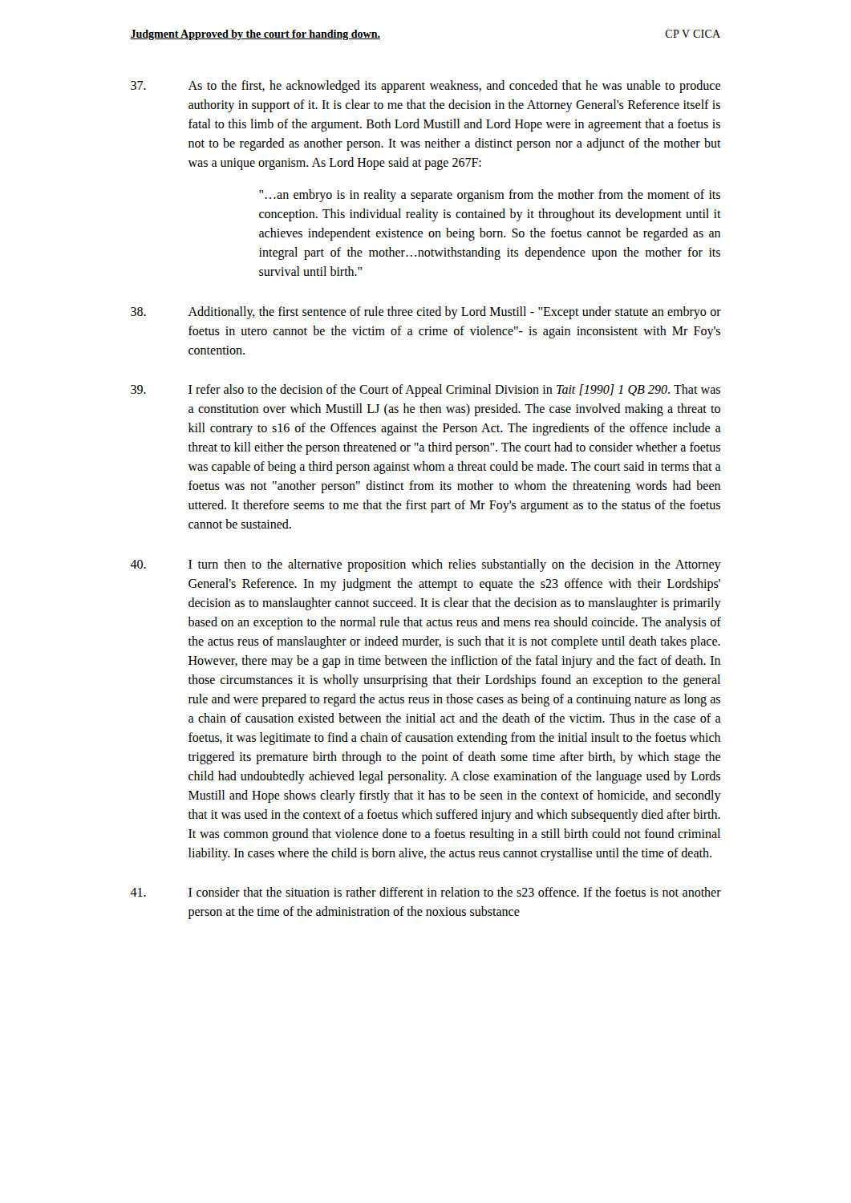Judgment Approved by the court for handing down. CP V CICA
As to the first, he acknowledged its apparent weakness, and conceded that he was unable to produce authority in support of it. It is clear to me that the decision in the Attorney General's Reference itself is fatal to this limb of the argument. Both Lord Mustill and Lord Hope were in agreement that a foetus is not to be regarded as another person. It was neither a distinct person nor a adjunct of the mother but was a unique organism. As Lord Hope said at page 267F:
"…an embryo is in reality a separate organism from the mother from the moment of its conception. This individual reality is contained by it throughout its development until it achieves independent existence on being born. So the foetus cannot be regarded as an integral part of the mother…notwithstanding its dependence upon the mother for its survival until birth."
Additionally, the first sentence of rule three cited by Lord Mustill - "Except under statute an embryo or foetus in utero cannot be the victim of a crime of violence"- is again inconsistent with Mr Foy's contention.
I refer also to the decision of the Court of Appeal Criminal Division in Tait [1990] 1 QB 290. That was a constitution over which Mustill LJ (as he then was) presided. The case involved making a threat to kill contrary to s16 of the Offences against the Person Act. The ingredients of the offence include a threat to kill either the person threatened or "a third person". The court had to consider whether a foetus was capable of being a third person against whom a threat could be made. The court said in terms that a foetus was not "another person" distinct from its mother to whom the threatening words had been uttered. It therefore seems to me that the first part of Mr Foy's argument as to the status of the foetus cannot be sustained.
I turn then to the alternative proposition which relies substantially on the decision in the Attorney General's Reference. In my judgment the attempt to equate the s23 offence with their Lordships' decision as to manslaughter cannot succeed. It is clear that the decision as to manslaughter is primarily based on an exception to the normal rule that actus reus and mens rea should coincide. The analysis of the actus reus of manslaughter or indeed murder, is such that it is not complete until death takes place. However, there may be a gap in time between the infliction of the fatal injury and the fact of death. In those circumstances it is wholly unsurprising that their Lordships found an exception to the general rule and were prepared to regard the actus reus in those cases as being of a continuing nature as long as a chain of causation existed between the initial act and the death of the victim. Thus in the case of a foetus, it was legitimate to find a chain of causation extending from the initial insult to the foetus which triggered its premature birth through to the point of death some time after birth, by which stage the child had undoubtedly achieved legal personality. A close examination of the language used by Lords Mustill and Hope shows clearly firstly that it has to be seen in the context of homicide, and secondly that it was used in the context of a foetus which suffered injury and which subsequently died after birth. It was common ground that violence done to a foetus resulting in a still birth could not found criminal liability. In cases where the child is born alive, the actus reus cannot crystallise until the time of death.
I consider that the situation is rather different in relation to the s23 offence. If the foetus is not another person at the time of the administration of the noxious substance